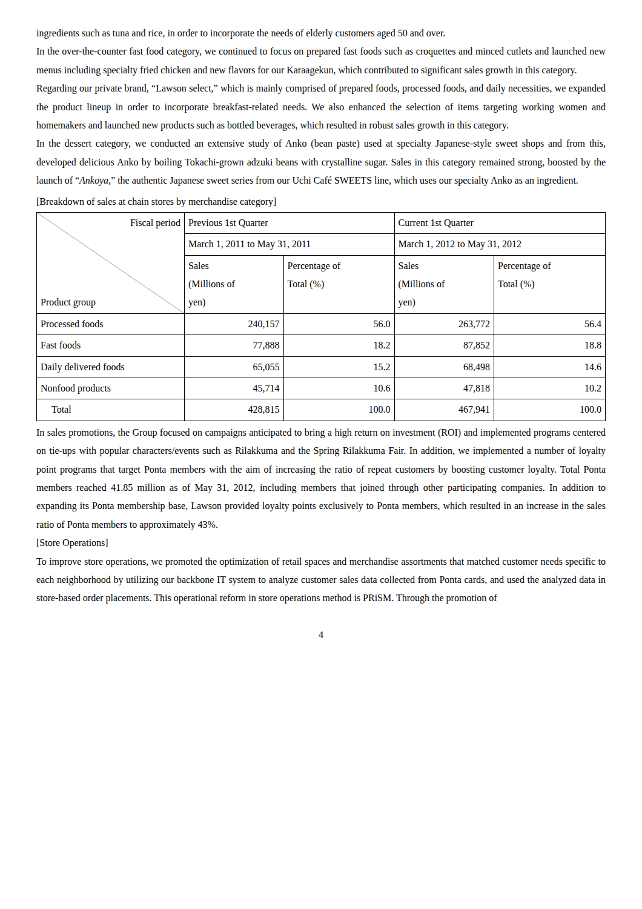ingredients such as tuna and rice, in order to incorporate the needs of elderly customers aged 50 and over.
In the over-the-counter fast food category, we continued to focus on prepared fast foods such as croquettes and minced cutlets and launched new menus including specialty fried chicken and new flavors for our Karaagekun, which contributed to significant sales growth in this category.
Regarding our private brand, “Lawson select,” which is mainly comprised of prepared foods, processed foods, and daily necessities, we expanded the product lineup in order to incorporate breakfast-related needs. We also enhanced the selection of items targeting working women and homemakers and launched new products such as bottled beverages, which resulted in robust sales growth in this category.
In the dessert category, we conducted an extensive study of Anko (bean paste) used at specialty Japanese-style sweet shops and from this, developed delicious Anko by boiling Tokachi-grown adzuki beans with crystalline sugar. Sales in this category remained strong, boosted by the launch of “Ankoya,” the authentic Japanese sweet series from our Uchi Café SWEETS line, which uses our specialty Anko as an ingredient.
[Breakdown of sales at chain stores by merchandise category]
| Fiscal period Product group | Previous 1st Quarter | Current 1st Quarter |
| March 1, 2011 to May 31, 2011 | March 1, 2012 to May 31, 2012 |
| Sales (Millions of yen) | Percentage of Total (%) | Sales (Millions of yen) | Percentage of Total (%) |
| Processed foods | 240,157 | 56.0 | 263,772 | 56.4 |
| Fast foods | 77,888 | 18.2 | 87,852 | 18.8 |
| Daily delivered foods | 65,055 | 15.2 | 68,498 | 14.6 |
| Nonfood products | 45,714 | 10.6 | 47,818 | 10.2 |
| Total | 428,815 | 100.0 | 467,941 | 100.0 |
In sales promotions, the Group focused on campaigns anticipated to bring a high return on investment (ROI) and implemented programs centered on tie-ups with popular characters/events such as Rilakkuma and the Spring Rilakkuma Fair. In addition, we implemented a number of loyalty point programs that target Ponta members with the aim of increasing the ratio of repeat customers by boosting customer loyalty. Total Ponta members reached 41.85 million as of May 31, 2012, including members that joined through other participating companies. In addition to expanding its Ponta membership base, Lawson provided loyalty points exclusively to Ponta members, which resulted in an increase in the sales ratio of Ponta members to approximately 43%.
[Store Operations]
To improve store operations, we promoted the optimization of retail spaces and merchandise assortments that matched customer needs specific to each neighborhood by utilizing our backbone IT system to analyze customer sales data collected from Ponta cards, and used the analyzed data in store-based order placements. This operational reform in store operations method is PRiSM. Through the promotion of
4